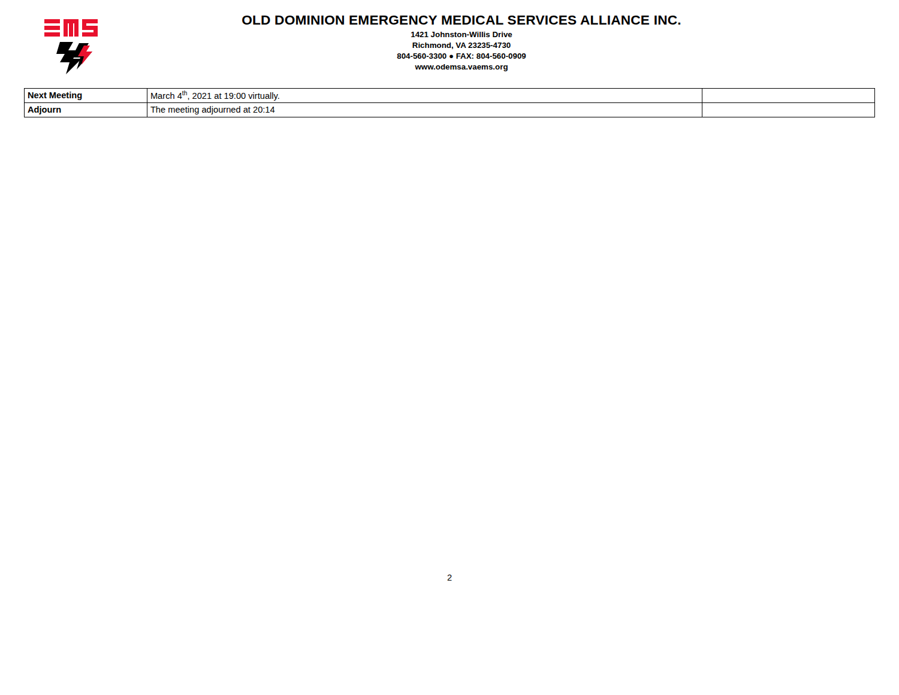OLD DOMINION EMERGENCY MEDICAL SERVICES ALLIANCE INC.
1421 Johnston-Willis Drive
Richmond, VA 23235-4730
804-560-3300 ● FAX: 804-560-0909
www.odemsa.vaems.org
| Next Meeting | March 4 th , 2021 at 19:00 virtually. | |
| Adjourn | The meeting adjourned at 20:14 | |
2